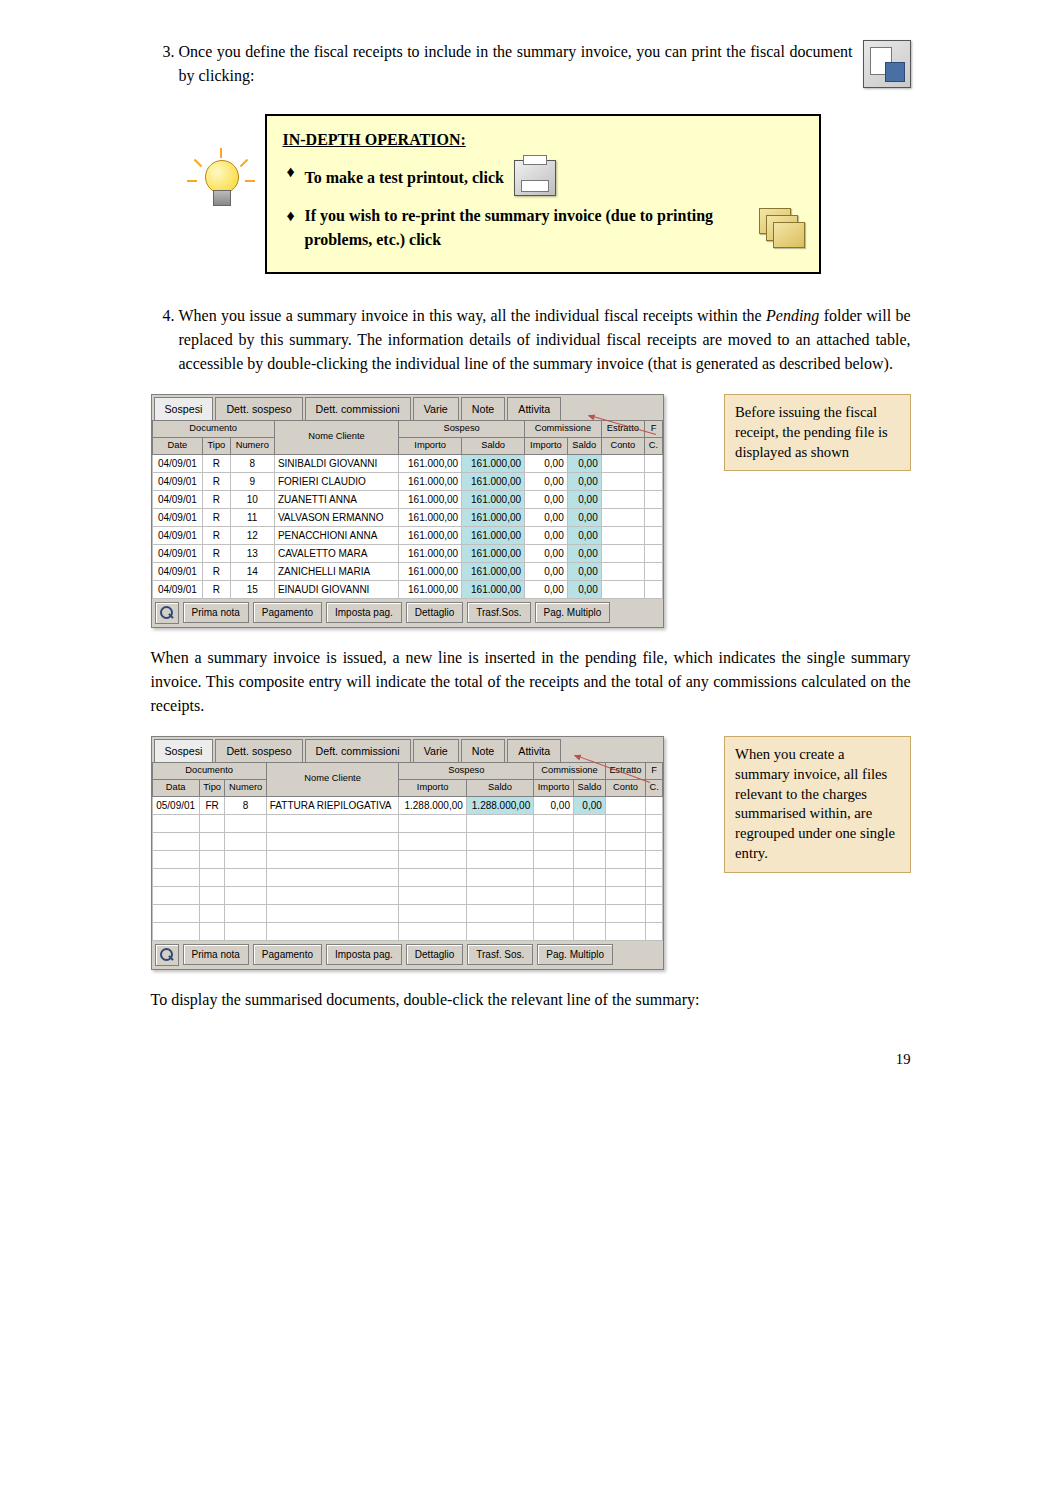Once you define the fiscal receipts to include in the summary invoice, you can print the fiscal document by clicking:
IN-DEPTH OPERATION:
To make a test printout, click
If you wish to re-print the summary invoice (due to printing problems, etc.) click
When you issue a summary invoice in this way, all the individual fiscal receipts within the Pending folder will be replaced by this summary. The information details of individual fiscal receipts are moved to an attached table, accessible by double-clicking the individual line of the summary invoice (that is generated as described below).
Sospesi
Dett. sospeso
Dett. commissioni
Varie
Note
Attivita
| Documento | Nome Cliente | Sospeso | Commissione | Estratto | F |
| --- | --- | --- | --- | --- | --- |
| Date | Tipo | Numero | Importo | Saldo | Importo | Saldo | Conto | C. |
| 04/09/01 | R | 8 | SINIBALDI GIOVANNI | 161.000,00 | 161.000,00 | 0,00 | 0,00 | | |
| 04/09/01 | R | 9 | FORIERI CLAUDIO | 161.000,00 | 161.000,00 | 0,00 | 0,00 | | |
| 04/09/01 | R | 10 | ZUANETTI ANNA | 161.000,00 | 161.000,00 | 0,00 | 0,00 | | |
| 04/09/01 | R | 11 | VALVASON ERMANNO | 161.000,00 | 161.000,00 | 0,00 | 0,00 | | |
| 04/09/01 | R | 12 | PENACCHIONI ANNA | 161.000,00 | 161.000,00 | 0,00 | 0,00 | | |
| 04/09/01 | R | 13 | CAVALETTO MARA | 161.000,00 | 161.000,00 | 0,00 | 0,00 | | |
| 04/09/01 | R | 14 | ZANICHELLI MARIA | 161.000,00 | 161.000,00 | 0,00 | 0,00 | | |
| 04/09/01 | R | 15 | EINAUDI GIOVANNI | 161.000,00 | 161.000,00 | 0,00 | 0,00 | | |
Prima nota
Pagamento
Imposta pag.
Dettaglio
Trasf.Sos.
Pag. Multiplo
Before issuing the fiscal receipt, the pending file is displayed as shown
When a summary invoice is issued, a new line is inserted in the pending file, which indicates the single summary invoice. This composite entry will indicate the total of the receipts and the total of any commissions calculated on the receipts.
Sospesi
Dett. sospeso
Deft. commissioni
Varie
Note
Attivita
| Documento | Nome Cliente | Sospeso | Commissione | Estratto | F |
| --- | --- | --- | --- | --- | --- |
| Data | Tipo | Numero | Importo | Saldo | Importo | Saldo | Conto | C. |
| 05/09/01 | FR | 8 | FATTURA RIEPILOGATIVA | 1.288.000,00 | 1.288.000,00 | 0,00 | 0,00 | | |
Prima nota
Pagamento
Imposta pag.
Dettaglio
Trasf. Sos.
Pag. Multiplo
When you create a summary invoice, all files relevant to the charges summarised within, are regrouped under one single entry.
To display the summarised documents, double-click the relevant line of the summary:
19